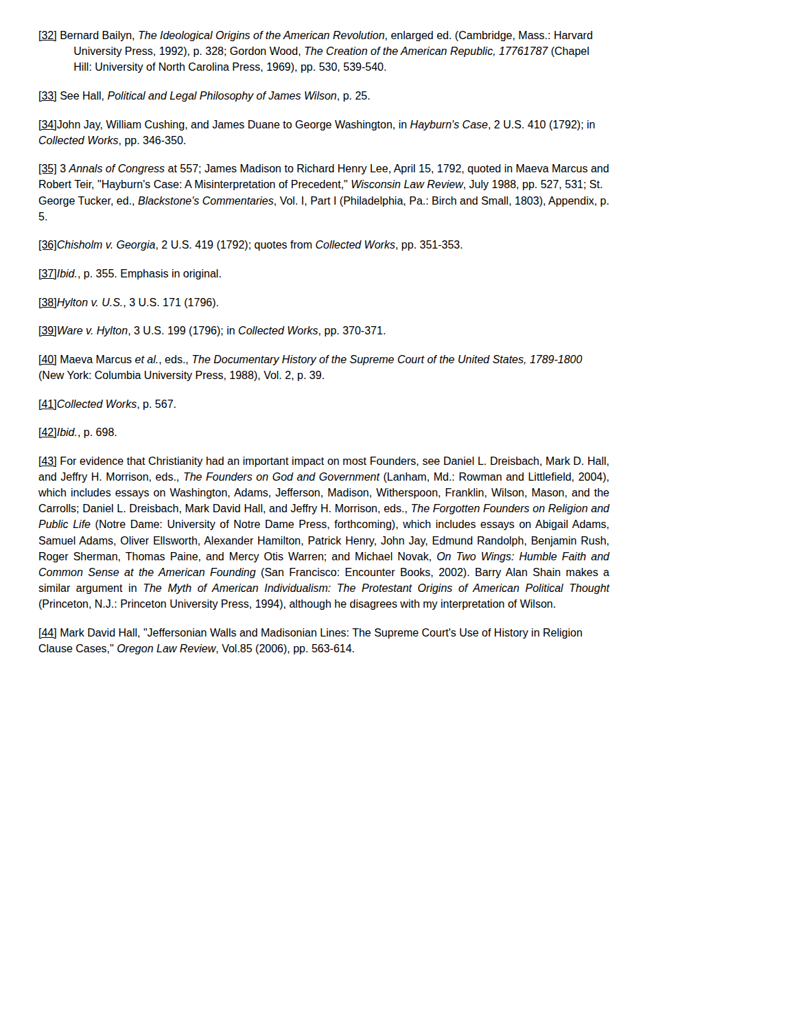[32] Bernard Bailyn, The Ideological Origins of the American Revolution, enlarged ed. (Cambridge, Mass.: Harvard University Press, 1992), p. 328; Gordon Wood, The Creation of the American Republic, 17761787 (Chapel Hill: University of North Carolina Press, 1969), pp. 530, 539-540.
[33] See Hall, Political and Legal Philosophy of James Wilson, p. 25.
[34] John Jay, William Cushing, and James Duane to George Washington, in Hayburn's Case, 2 U.S. 410 (1792); in Collected Works, pp. 346-350.
[35] 3 Annals of Congress at 557; James Madison to Richard Henry Lee, April 15, 1792, quoted in Maeva Marcus and Robert Teir, "Hayburn's Case: A Misinterpretation of Precedent," Wisconsin Law Review, July 1988, pp. 527, 531; St. George Tucker, ed., Blackstone's Commentaries, Vol. I, Part I (Philadelphia, Pa.: Birch and Small, 1803), Appendix, p. 5.
[36] Chisholm v. Georgia, 2 U.S. 419 (1792); quotes from Collected Works, pp. 351-353.
[37] Ibid., p. 355. Emphasis in original.
[38] Hylton v. U.S., 3 U.S. 171 (1796).
[39] Ware v. Hylton, 3 U.S. 199 (1796); in Collected Works, pp. 370-371.
[40] Maeva Marcus et al., eds., The Documentary History of the Supreme Court of the United States, 1789-1800 (New York: Columbia University Press, 1988), Vol. 2, p. 39.
[41] Collected Works, p. 567.
[42] Ibid., p. 698.
[43] For evidence that Christianity had an important impact on most Founders, see Daniel L. Dreisbach, Mark D. Hall, and Jeffry H. Morrison, eds., The Founders on God and Government (Lanham, Md.: Rowman and Littlefield, 2004), which includes essays on Washington, Adams, Jefferson, Madison, Witherspoon, Franklin, Wilson, Mason, and the Carrolls; Daniel L. Dreisbach, Mark David Hall, and Jeffry H. Morrison, eds., The Forgotten Founders on Religion and Public Life (Notre Dame: University of Notre Dame Press, forthcoming), which includes essays on Abigail Adams, Samuel Adams, Oliver Ellsworth, Alexander Hamilton, Patrick Henry, John Jay, Edmund Randolph, Benjamin Rush, Roger Sherman, Thomas Paine, and Mercy Otis Warren; and Michael Novak, On Two Wings: Humble Faith and Common Sense at the American Founding (San Francisco: Encounter Books, 2002). Barry Alan Shain makes a similar argument in The Myth of American Individualism: The Protestant Origins of American Political Thought (Princeton, N.J.: Princeton University Press, 1994), although he disagrees with my interpretation of Wilson.
[44] Mark David Hall, "Jeffersonian Walls and Madisonian Lines: The Supreme Court's Use of History in Religion Clause Cases," Oregon Law Review, Vol.85 (2006), pp. 563-614.